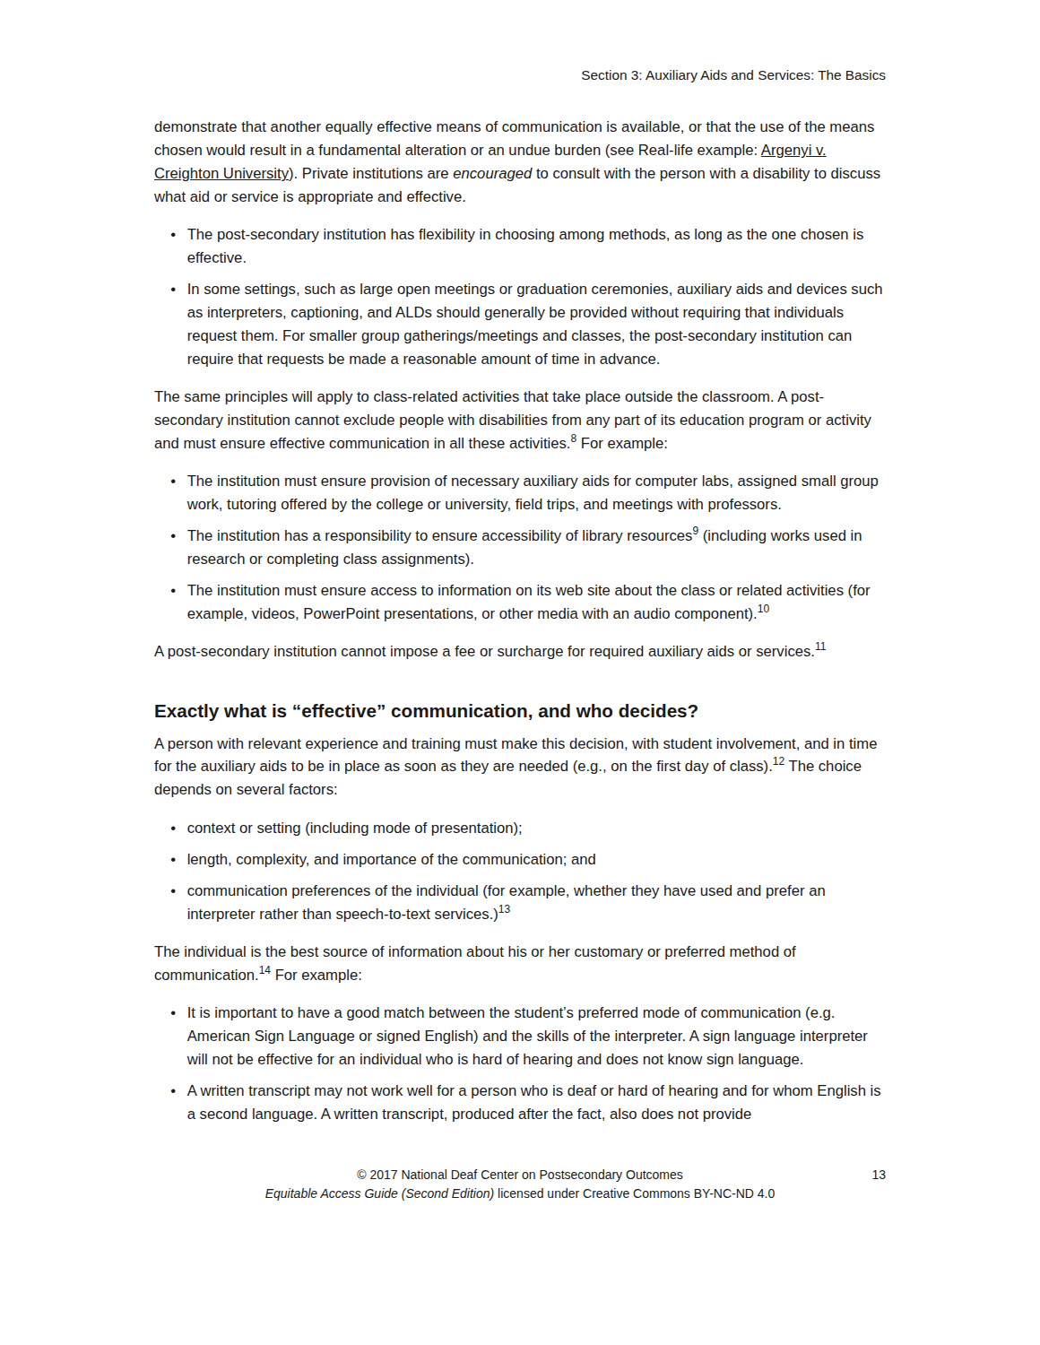Section 3: Auxiliary Aids and Services: The Basics
demonstrate that another equally effective means of communication is available, or that the use of the means chosen would result in a fundamental alteration or an undue burden (see Real-life example: Argenyi v. Creighton University). Private institutions are encouraged to consult with the person with a disability to discuss what aid or service is appropriate and effective.
The post-secondary institution has flexibility in choosing among methods, as long as the one chosen is effective.
In some settings, such as large open meetings or graduation ceremonies, auxiliary aids and devices such as interpreters, captioning, and ALDs should generally be provided without requiring that individuals request them. For smaller group gatherings/meetings and classes, the post-secondary institution can require that requests be made a reasonable amount of time in advance.
The same principles will apply to class-related activities that take place outside the classroom. A post-secondary institution cannot exclude people with disabilities from any part of its education program or activity and must ensure effective communication in all these activities.8 For example:
The institution must ensure provision of necessary auxiliary aids for computer labs, assigned small group work, tutoring offered by the college or university, field trips, and meetings with professors.
The institution has a responsibility to ensure accessibility of library resources9 (including works used in research or completing class assignments).
The institution must ensure access to information on its web site about the class or related activities (for example, videos, PowerPoint presentations, or other media with an audio component).10
A post-secondary institution cannot impose a fee or surcharge for required auxiliary aids or services.11
Exactly what is “effective” communication, and who decides?
A person with relevant experience and training must make this decision, with student involvement, and in time for the auxiliary aids to be in place as soon as they are needed (e.g., on the first day of class).12 The choice depends on several factors:
context or setting (including mode of presentation);
length, complexity, and importance of the communication; and
communication preferences of the individual (for example, whether they have used and prefer an interpreter rather than speech-to-text services.)13
The individual is the best source of information about his or her customary or preferred method of communication.14 For example:
It is important to have a good match between the student’s preferred mode of communication (e.g. American Sign Language or signed English) and the skills of the interpreter. A sign language interpreter will not be effective for an individual who is hard of hearing and does not know sign language.
A written transcript may not work well for a person who is deaf or hard of hearing and for whom English is a second language. A written transcript, produced after the fact, also does not provide
13 © 2017 National Deaf Center on Postsecondary Outcomes
Equitable Access Guide (Second Edition) licensed under Creative Commons BY-NC-ND 4.0